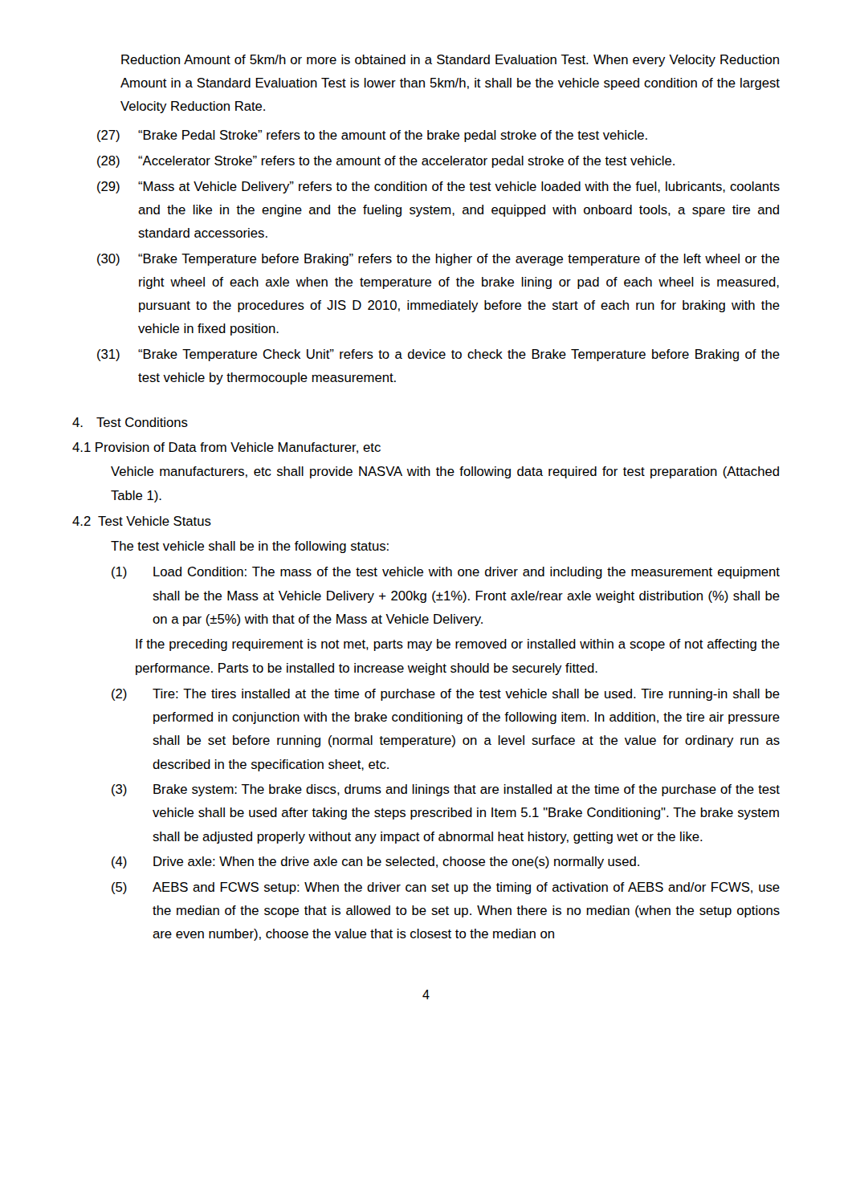Reduction Amount of 5km/h or more is obtained in a Standard Evaluation Test. When every Velocity Reduction Amount in a Standard Evaluation Test is lower than 5km/h, it shall be the vehicle speed condition of the largest Velocity Reduction Rate.
(27)“Brake Pedal Stroke” refers to the amount of the brake pedal stroke of the test vehicle.
(28)“Accelerator Stroke” refers to the amount of the accelerator pedal stroke of the test vehicle.
(29)“Mass at Vehicle Delivery” refers to the condition of the test vehicle loaded with the fuel, lubricants, coolants and the like in the engine and the fueling system, and equipped with onboard tools, a spare tire and standard accessories.
(30)“Brake Temperature before Braking” refers to the higher of the average temperature of the left wheel or the right wheel of each axle when the temperature of the brake lining or pad of each wheel is measured, pursuant to the procedures of JIS D 2010, immediately before the start of each run for braking with the vehicle in fixed position.
(31)“Brake Temperature Check Unit” refers to a device to check the Brake Temperature before Braking of the test vehicle by thermocouple measurement.
4. Test Conditions
4.1 Provision of Data from Vehicle Manufacturer, etc
Vehicle manufacturers, etc shall provide NASVA with the following data required for test preparation (Attached Table 1).
4.2 Test Vehicle Status
The test vehicle shall be in the following status:
(1) Load Condition: The mass of the test vehicle with one driver and including the measurement equipment shall be the Mass at Vehicle Delivery + 200kg (±1%). Front axle/rear axle weight distribution (%) shall be on a par (±5%) with that of the Mass at Vehicle Delivery.
If the preceding requirement is not met, parts may be removed or installed within a scope of not affecting the performance. Parts to be installed to increase weight should be securely fitted.
(2) Tire: The tires installed at the time of purchase of the test vehicle shall be used. Tire running-in shall be performed in conjunction with the brake conditioning of the following item. In addition, the tire air pressure shall be set before running (normal temperature) on a level surface at the value for ordinary run as described in the specification sheet, etc.
(3) Brake system: The brake discs, drums and linings that are installed at the time of the purchase of the test vehicle shall be used after taking the steps prescribed in Item 5.1 "Brake Conditioning". The brake system shall be adjusted properly without any impact of abnormal heat history, getting wet or the like.
(4) Drive axle: When the drive axle can be selected, choose the one(s) normally used.
(5) AEBS and FCWS setup: When the driver can set up the timing of activation of AEBS and/or FCWS, use the median of the scope that is allowed to be set up. When there is no median (when the setup options are even number), choose the value that is closest to the median on
4